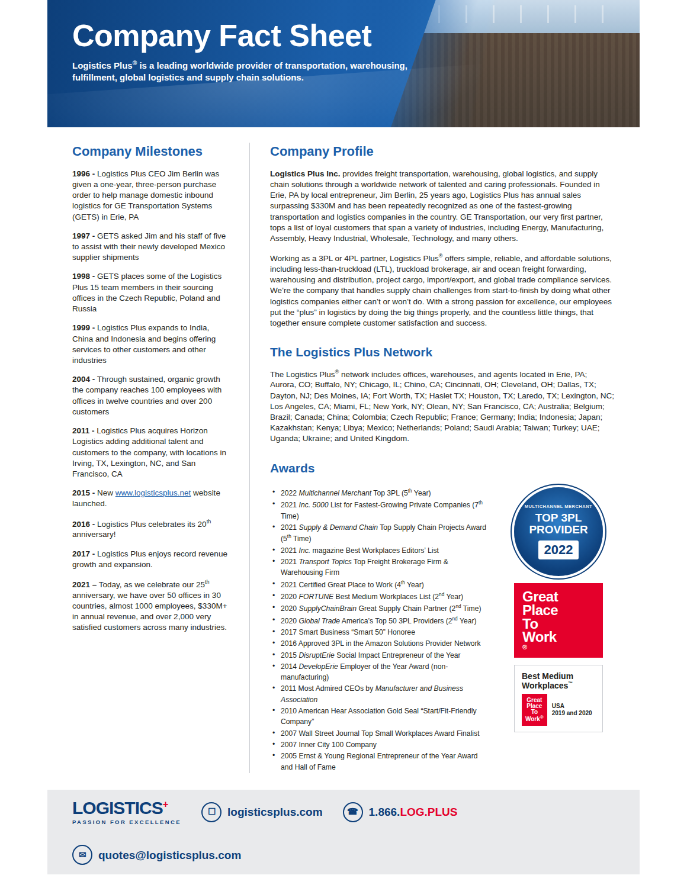Company Fact Sheet
Logistics Plus® is a leading worldwide provider of transportation, warehousing, fulfillment, global logistics and supply chain solutions.
Company Milestones
1996 - Logistics Plus CEO Jim Berlin was given a one-year, three-person purchase order to help manage domestic inbound logistics for GE Transportation Systems (GETS) in Erie, PA
1997 - GETS asked Jim and his staff of five to assist with their newly developed Mexico supplier shipments
1998 - GETS places some of the Logistics Plus 15 team members in their sourcing offices in the Czech Republic, Poland and Russia
1999 - Logistics Plus expands to India, China and Indonesia and begins offering services to other customers and other industries
2004 - Through sustained, organic growth the company reaches 100 employees with offices in twelve countries and over 200 customers
2011 - Logistics Plus acquires Horizon Logistics adding additional talent and customers to the company, with locations in Irving, TX, Lexington, NC, and San Francisco, CA
2015 - New www.logisticsplus.net website launched.
2016 - Logistics Plus celebrates its 20th anniversary!
2017 - Logistics Plus enjoys record revenue growth and expansion.
2021 – Today, as we celebrate our 25th anniversary, we have over 50 offices in 30 countries, almost 1000 employees, $330M+ in annual revenue, and over 2,000 very satisfied customers across many industries.
Company Profile
Logistics Plus Inc. provides freight transportation, warehousing, global logistics, and supply chain solutions through a worldwide network of talented and caring professionals. Founded in Erie, PA by local entrepreneur, Jim Berlin, 25 years ago, Logistics Plus has annual sales surpassing $330M and has been repeatedly recognized as one of the fastest-growing transportation and logistics companies in the country. GE Transportation, our very first partner, tops a list of loyal customers that span a variety of industries, including Energy, Manufacturing, Assembly, Heavy Industrial, Wholesale, Technology, and many others.
Working as a 3PL or 4PL partner, Logistics Plus® offers simple, reliable, and affordable solutions, including less-than-truckload (LTL), truckload brokerage, air and ocean freight forwarding, warehousing and distribution, project cargo, import/export, and global trade compliance services. We’re the company that handles supply chain challenges from start-to-finish by doing what other logistics companies either can’t or won’t do. With a strong passion for excellence, our employees put the “plus” in logistics by doing the big things properly, and the countless little things, that together ensure complete customer satisfaction and success.
The Logistics Plus Network
The Logistics Plus® network includes offices, warehouses, and agents located in Erie, PA; Aurora, CO; Buffalo, NY; Chicago, IL; Chino, CA; Cincinnati, OH; Cleveland, OH; Dallas, TX; Dayton, NJ; Des Moines, IA; Fort Worth, TX; Haslet TX; Houston, TX; Laredo, TX; Lexington, NC; Los Angeles, CA; Miami, FL; New York, NY; Olean, NY; San Francisco, CA; Australia; Belgium; Brazil; Canada; China; Colombia; Czech Republic; France; Germany; India; Indonesia; Japan; Kazakhstan; Kenya; Libya; Mexico; Netherlands; Poland; Saudi Arabia; Taiwan; Turkey; UAE; Uganda; Ukraine; and United Kingdom.
Awards
2022 Multichannel Merchant Top 3PL (5th Year)
2021 Inc. 5000 List for Fastest-Growing Private Companies (7th Time)
2021 Supply & Demand Chain Top Supply Chain Projects Award (5th Time)
2021 Inc. magazine Best Workplaces Editors’ List
2021 Transport Topics Top Freight Brokerage Firm & Warehousing Firm
2021 Certified Great Place to Work (4th Year)
2020 FORTUNE Best Medium Workplaces List (2nd Year)
2020 SupplyChainBrain Great Supply Chain Partner (2nd Time)
2020 Global Trade America’s Top 50 3PL Providers (2nd Year)
2017 Smart Business “Smart 50” Honoree
2016 Approved 3PL in the Amazon Solutions Provider Network
2015 DisruptErie Social Impact Entrepreneur of the Year
2014 DevelopErie Employer of the Year Award (non-manufacturing)
2011 Most Admired CEOs by Manufacturer and Business Association
2010 American Hear Association Gold Seal “Start/Fit-Friendly Company”
2007 Wall Street Journal Top Small Workplaces Award Finalist
2007 Inner City 100 Company
2005 Ernst & Young Regional Entrepreneur of the Year Award and Hall of Fame
Multichannel Merchant
TOP 3PL
PROVIDER
2022
Great Place To Work®
Best Medium
Workplaces™
Great
Place
To
Work®
USA
2019 and 2020
LOGISTICS+
PASSION FOR EXCELLENCE
☐ logisticsplus.com
☎ 1.866.LOG.PLUS
✉ quotes@logisticsplus.com